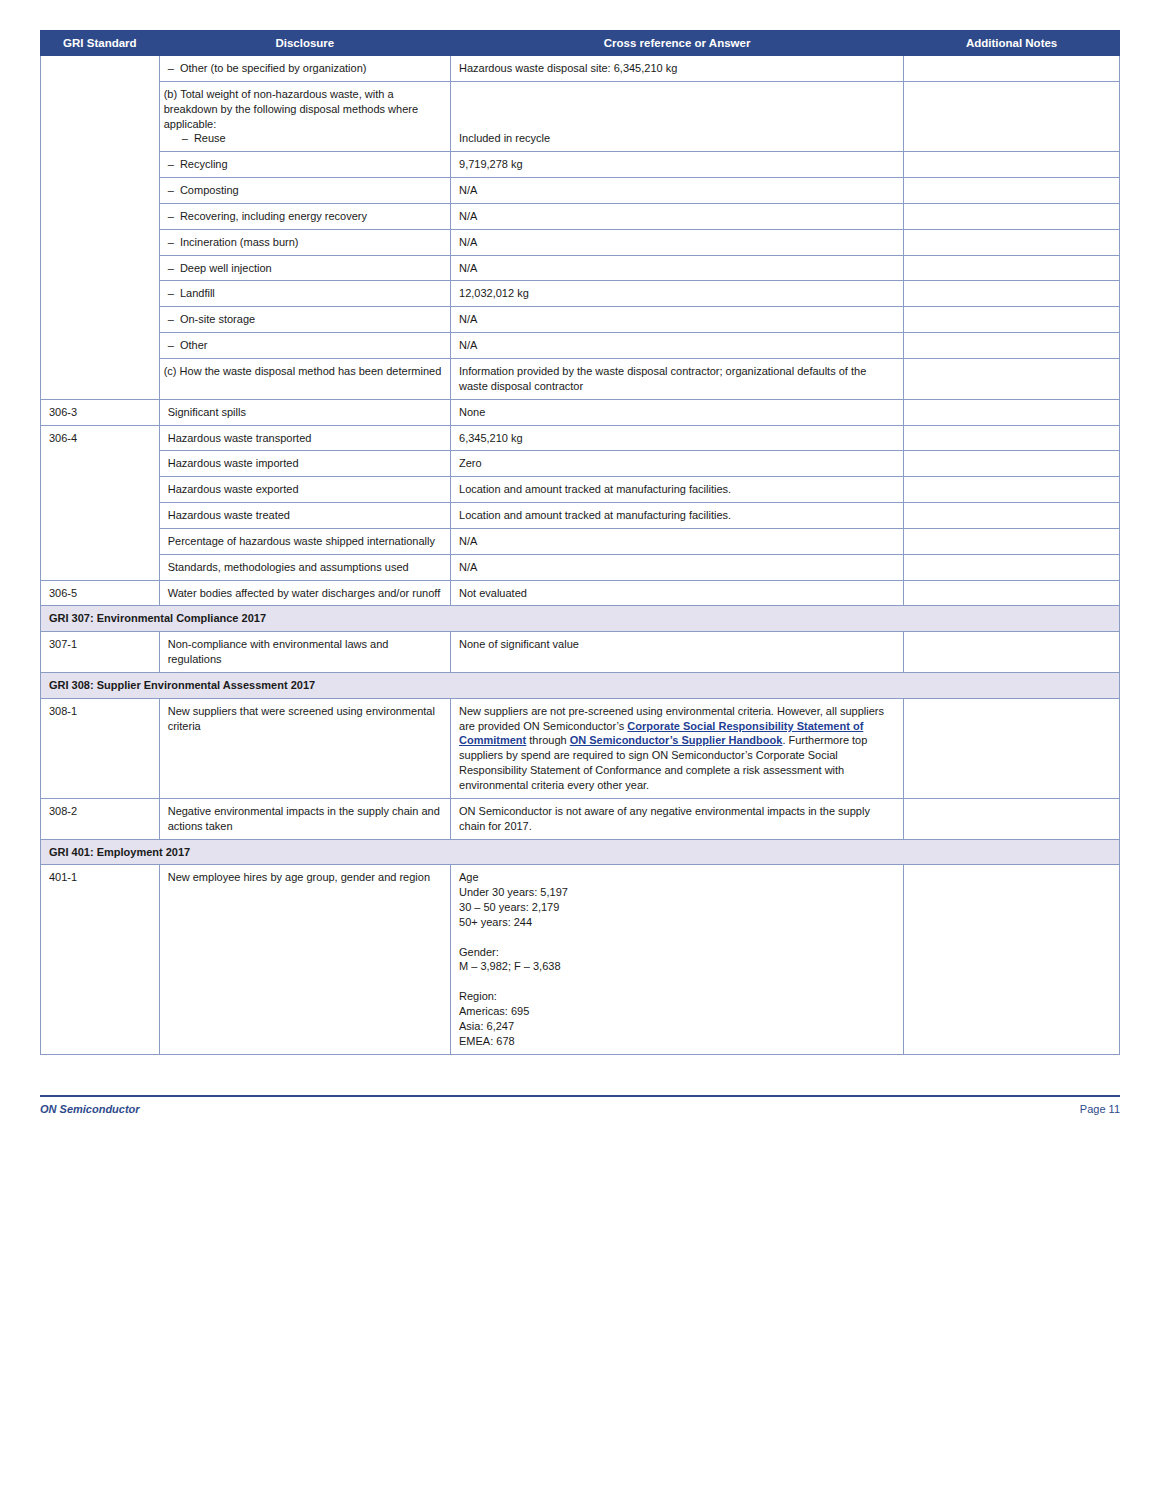| GRI Standard | Disclosure | Cross reference or Answer | Additional Notes |
| --- | --- | --- | --- |
| | – Other (to be specified by organization) | Hazardous waste disposal site: 6,345,210 kg | |
| (b) Total weight of non-hazardous waste, with a breakdown by the following disposal methods where applicable: – Reuse | Included in recycle | |
| – Recycling | 9,719,278 kg | |
| – Composting | N/A | |
| – Recovering, including energy recovery | N/A | |
| – Incineration (mass burn) | N/A | |
| – Deep well injection | N/A | |
| – Landfill | 12,032,012 kg | |
| – On-site storage | N/A | |
| – Other | N/A | |
| (c) How the waste disposal method has been determined | Information provided by the waste disposal contractor; organizational defaults of the waste disposal contractor | |
| 306-3 | Significant spills | None | |
| 306-4 | Hazardous waste transported | 6,345,210 kg | |
| Hazardous waste imported | Zero | |
| Hazardous waste exported | Location and amount tracked at manufacturing facilities. | |
| Hazardous waste treated | Location and amount tracked at manufacturing facilities. | |
| Percentage of hazardous waste shipped internationally | N/A | |
| Standards, methodologies and assumptions used | N/A | |
| 306-5 | Water bodies affected by water discharges and/or runoff | Not evaluated | |
| GRI 307: Environmental Compliance 2017 |
| 307-1 | Non-compliance with environmental laws and regulations | None of significant value | |
| GRI 308: Supplier Environmental Assessment 2017 |
| 308-1 | New suppliers that were screened using environmental criteria | New suppliers are not pre-screened using environmental criteria. However, all suppliers are provided ON Semiconductor’s Corporate Social Responsibility Statement of Commitment through ON Semiconductor’s Supplier Handbook . Furthermore top suppliers by spend are required to sign ON Semiconductor’s Corporate Social Responsibility Statement of Conformance and complete a risk assessment with environmental criteria every other year. | |
| 308-2 | Negative environmental impacts in the supply chain and actions taken | ON Semiconductor is not aware of any negative environmental impacts in the supply chain for 2017. | |
| GRI 401: Employment 2017 |
| 401-1 | New employee hires by age group, gender and region | Age Under 30 years: 5,197 30 – 50 years: 2,179 50+ years: 244 Gender: M – 3,982; F – 3,638 Region: Americas: 695 Asia: 6,247 EMEA: 678 | |
ON Semiconductor
Page 11